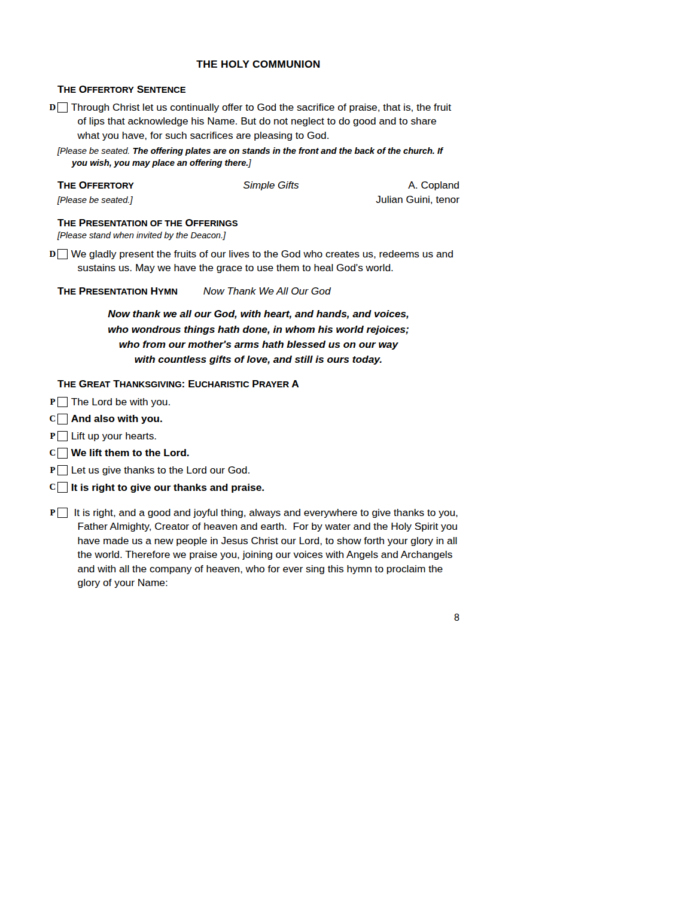THE HOLY COMMUNION
THE OFFERTORY SENTENCE
DThrough Christ let us continually offer to God the sacrifice of praise, that is, the fruit of lips that acknowledge his Name. But do not neglect to do good and to share what you have, for such sacrifices are pleasing to God.
[Please be seated. The offering plates are on stands in the front and the back of the church. If you wish, you may place an offering there.]
THE OFFERTORY Simple Gifts A. Copland
[Please be seated.] Julian Guini, tenor
THE PRESENTATION OF THE OFFERINGS
[Please stand when invited by the Deacon.]
DWe gladly present the fruits of our lives to the God who creates us, redeems us and sustains us. May we have the grace to use them to heal God's world.
THE PRESENTATION HYMN Now Thank We All Our God
Now thank we all our God, with heart, and hands, and voices,
who wondrous things hath done, in whom his world rejoices;
who from our mother's arms hath blessed us on our way
with countless gifts of love, and still is ours today.
THE GREAT THANKSGIVING: EUCHARISTIC PRAYER A
PThe Lord be with you.
CAnd also with you.
PLift up your hearts.
CWe lift them to the Lord.
PLet us give thanks to the Lord our God.
CIt is right to give our thanks and praise.
P It is right, and a good and joyful thing, always and everywhere to give thanks to you, Father Almighty, Creator of heaven and earth. For by water and the Holy Spirit you have made us a new people in Jesus Christ our Lord, to show forth your glory in all the world. Therefore we praise you, joining our voices with Angels and Archangels and with all the company of heaven, who for ever sing this hymn to proclaim the glory of your Name:
8